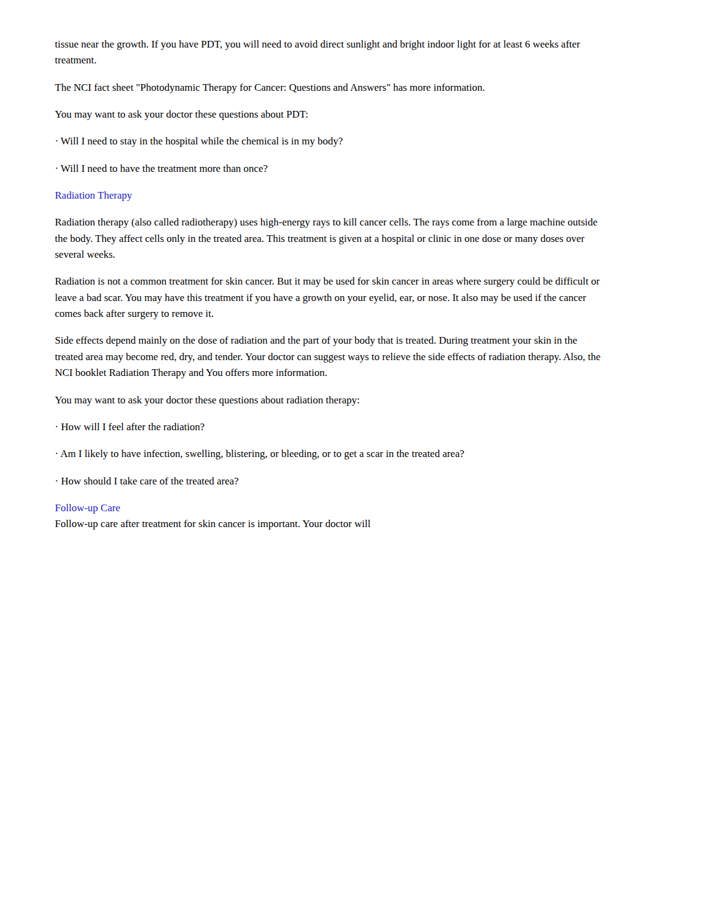tissue near the growth. If you have PDT, you will need to avoid direct sunlight and bright indoor light for at least 6 weeks after treatment.
The NCI fact sheet "Photodynamic Therapy for Cancer: Questions and Answers" has more information.
You may want to ask your doctor these questions about PDT:
· Will I need to stay in the hospital while the chemical is in my body?
· Will I need to have the treatment more than once?
Radiation Therapy
Radiation therapy (also called radiotherapy) uses high-energy rays to kill cancer cells. The rays come from a large machine outside the body. They affect cells only in the treated area. This treatment is given at a hospital or clinic in one dose or many doses over several weeks.
Radiation is not a common treatment for skin cancer. But it may be used for skin cancer in areas where surgery could be difficult or leave a bad scar. You may have this treatment if you have a growth on your eyelid, ear, or nose. It also may be used if the cancer comes back after surgery to remove it.
Side effects depend mainly on the dose of radiation and the part of your body that is treated. During treatment your skin in the treated area may become red, dry, and tender. Your doctor can suggest ways to relieve the side effects of radiation therapy. Also, the NCI booklet Radiation Therapy and You offers more information.
You may want to ask your doctor these questions about radiation therapy:
· How will I feel after the radiation?
· Am I likely to have infection, swelling, blistering, or bleeding, or to get a scar in the treated area?
· How should I take care of the treated area?
Follow-up Care
Follow-up care after treatment for skin cancer is important. Your doctor will